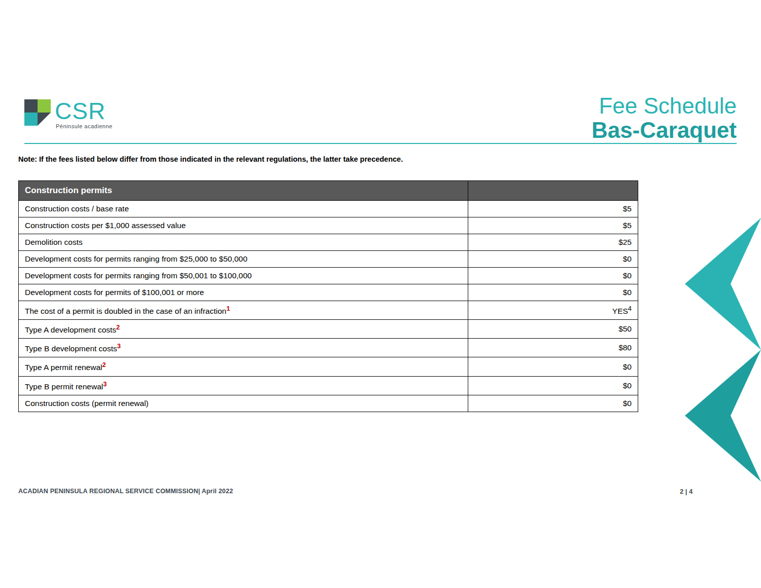CSR
Péninsule acadienne
Fee Schedule
Bas-Caraquet
Note: If the fees listed below differ from those indicated in the relevant regulations, the latter take precedence.
| Construction permits | |
| --- | --- |
| Construction costs / base rate | $5 |
| Construction costs per $1,000 assessed value | $5 |
| Demolition costs | $25 |
| Development costs for permits ranging from $25,000 to $50,000 | $0 |
| Development costs for permits ranging from $50,001 to $100,000 | $0 |
| Development costs for permits of $100,001 or more | $0 |
| The cost of a permit is doubled in the case of an infraction 1 | YES 4 |
| Type A development costs 2 | $50 |
| Type B development costs 3 | $80 |
| Type A permit renewal 2 | $0 |
| Type B permit renewal 3 | $0 |
| Construction costs (permit renewal) | $0 |
ACADIAN PENINSULA REGIONAL SERVICE COMMISSION| April 2022
2 | 4